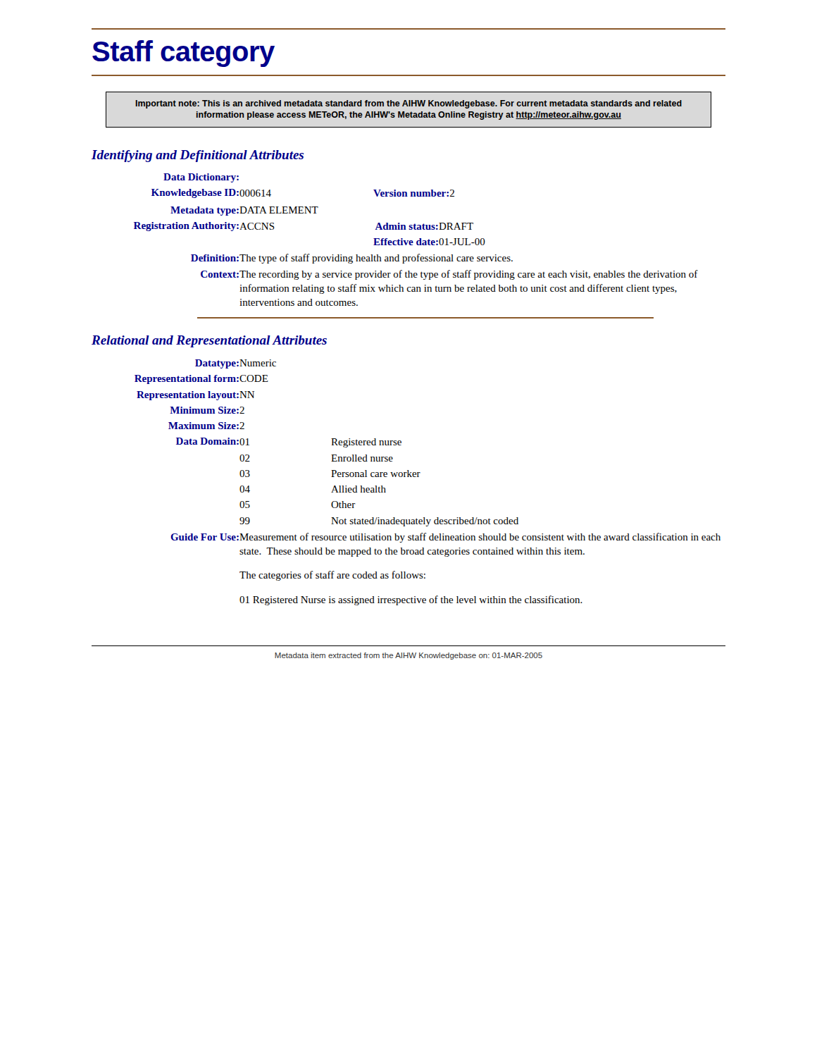Staff category
Important note: This is an archived metadata standard from the AIHW Knowledgebase. For current metadata standards and related information please access METeOR, the AIHW's Metadata Online Registry at http://meteor.aihw.gov.au
Identifying and Definitional Attributes
| Data Dictionary: | |
| Knowledgebase ID: | / 000614 / Version number: / 2 / |
| Metadata type: | DATA ELEMENT |
| Registration Authority: | / ACCNS / Admin status: / DRAFT / / / Effective date: / 01-JUL-00 / |
| Definition: | The type of staff providing health and professional care services. |
| Context: | The recording by a service provider of the type of staff providing care at each visit, enables the derivation of information relating to staff mix which can in turn be related both to unit cost and different client types, interventions and outcomes. |
Relational and Representational Attributes
| Datatype: | Numeric |
| Representational form: | CODE |
| Representation layout: | NN |
| Minimum Size: | 2 |
| Maximum Size: | 2 |
| Data Domain: | / 01 / Registered nurse / / 02 / Enrolled nurse / / 03 / Personal care worker / / 04 / Allied health / / 05 / Other / / 99 / Not stated/inadequately described/not coded / |
| Guide For Use: | Measurement of resource utilisation by staff delineation should be consistent with the award classification in each state. These should be mapped to the broad categories contained within this item. The categories of staff are coded as follows: 01 Registered Nurse is assigned irrespective of the level within the classification. |
Metadata item extracted from the AIHW Knowledgebase on: 01-MAR-2005